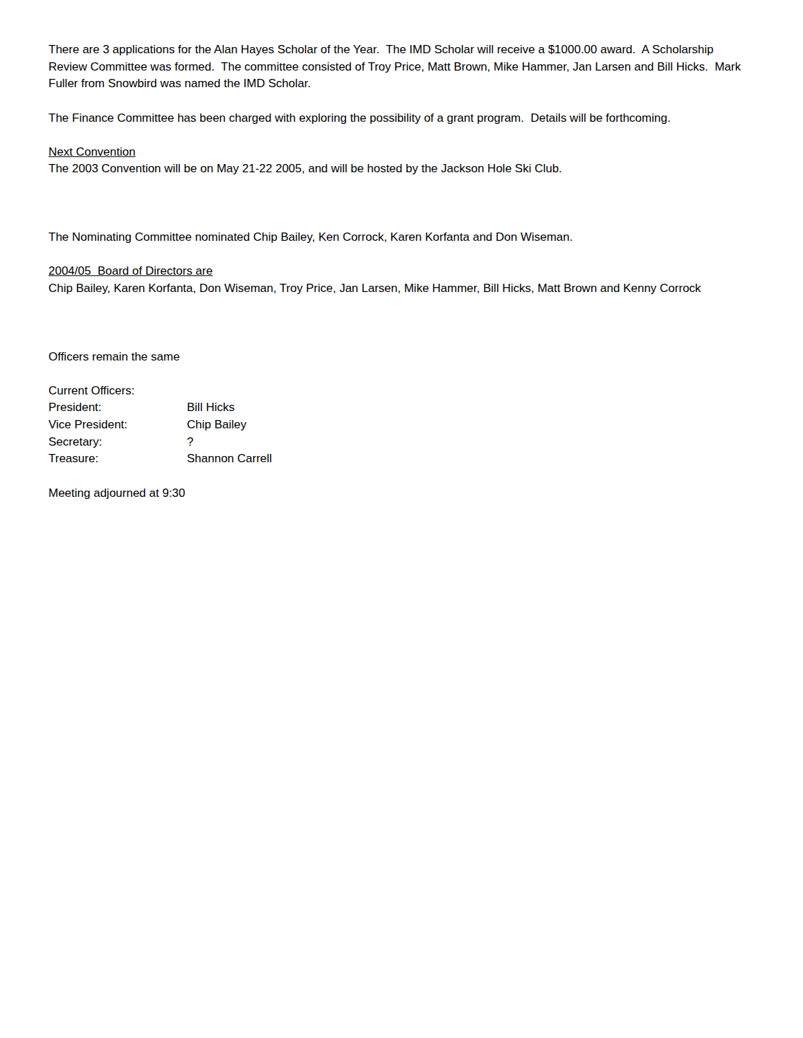There are 3 applications for the Alan Hayes Scholar of the Year. The IMD Scholar will receive a $1000.00 award. A Scholarship Review Committee was formed. The committee consisted of Troy Price, Matt Brown, Mike Hammer, Jan Larsen and Bill Hicks. Mark Fuller from Snowbird was named the IMD Scholar.
The Finance Committee has been charged with exploring the possibility of a grant program. Details will be forthcoming.
Next Convention
The 2003 Convention will be on May 21-22 2005, and will be hosted by the Jackson Hole Ski Club.
The Nominating Committee nominated Chip Bailey, Ken Corrock, Karen Korfanta and Don Wiseman.
2004/05 Board of Directors are
Chip Bailey, Karen Korfanta, Don Wiseman, Troy Price, Jan Larsen, Mike Hammer, Bill Hicks, Matt Brown and Kenny Corrock
Officers remain the same
Current Officers:
President: Bill Hicks
Vice President: Chip Bailey
Secretary:?
Treasure: Shannon Carrell
Meeting adjourned at 9:30